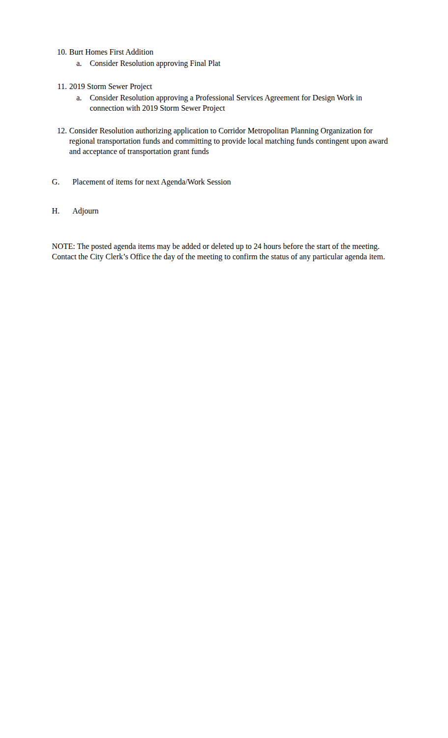10. Burt Homes First Addition
a. Consider Resolution approving Final Plat
11. 2019 Storm Sewer Project
a. Consider Resolution approving a Professional Services Agreement for Design Work in connection with 2019 Storm Sewer Project
12. Consider Resolution authorizing application to Corridor Metropolitan Planning Organization for regional transportation funds and committing to provide local matching funds contingent upon award and acceptance of transportation grant funds
G. Placement of items for next Agenda/Work Session
H. Adjourn
NOTE: The posted agenda items may be added or deleted up to 24 hours before the start of the meeting. Contact the City Clerk’s Office the day of the meeting to confirm the status of any particular agenda item.